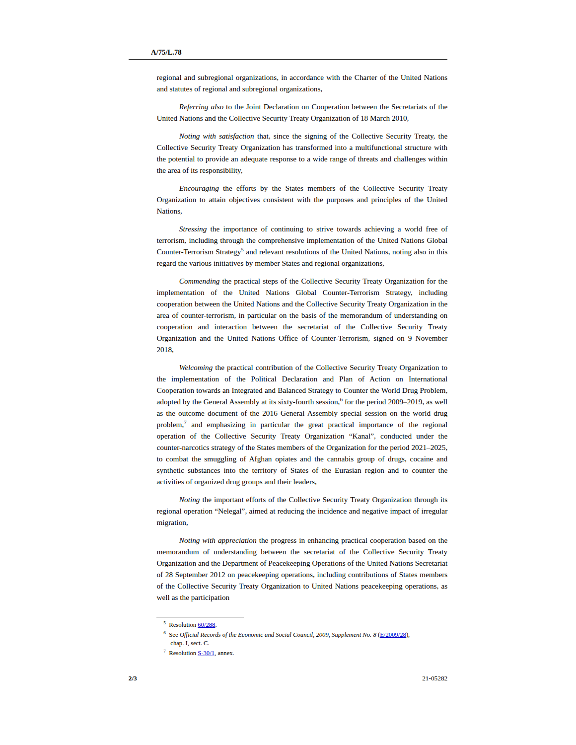A/75/L.78
regional and subregional organizations, in accordance with the Charter of the United Nations and statutes of regional and subregional organizations,
Referring also to the Joint Declaration on Cooperation between the Secretariats of the United Nations and the Collective Security Treaty Organization of 18 March 2010,
Noting with satisfaction that, since the signing of the Collective Security Treaty, the Collective Security Treaty Organization has transformed into a multifunctional structure with the potential to provide an adequate response to a wide range of threats and challenges within the area of its responsibility,
Encouraging the efforts by the States members of the Collective Security Treaty Organization to attain objectives consistent with the purposes and principles of the United Nations,
Stressing the importance of continuing to strive towards achieving a world free of terrorism, including through the comprehensive implementation of the United Nations Global Counter-Terrorism Strategy5 and relevant resolutions of the United Nations, noting also in this regard the various initiatives by member States and regional organizations,
Commending the practical steps of the Collective Security Treaty Organization for the implementation of the United Nations Global Counter-Terrorism Strategy, including cooperation between the United Nations and the Collective Security Treaty Organization in the area of counter-terrorism, in particular on the basis of the memorandum of understanding on cooperation and interaction between the secretariat of the Collective Security Treaty Organization and the United Nations Office of Counter-Terrorism, signed on 9 November 2018,
Welcoming the practical contribution of the Collective Security Treaty Organization to the implementation of the Political Declaration and Plan of Action on International Cooperation towards an Integrated and Balanced Strategy to Counter the World Drug Problem, adopted by the General Assembly at its sixty-fourth session,6 for the period 2009–2019, as well as the outcome document of the 2016 General Assembly special session on the world drug problem,7 and emphasizing in particular the great practical importance of the regional operation of the Collective Security Treaty Organization “Kanal”, conducted under the counter-narcotics strategy of the States members of the Organization for the period 2021–2025, to combat the smuggling of Afghan opiates and the cannabis group of drugs, cocaine and synthetic substances into the territory of States of the Eurasian region and to counter the activities of organized drug groups and their leaders,
Noting the important efforts of the Collective Security Treaty Organization through its regional operation “Nelegal”, aimed at reducing the incidence and negative impact of irregular migration,
Noting with appreciation the progress in enhancing practical cooperation based on the memorandum of understanding between the secretariat of the Collective Security Treaty Organization and the Department of Peacekeeping Operations of the United Nations Secretariat of 28 September 2012 on peacekeeping operations, including contributions of States members of the Collective Security Treaty Organization to United Nations peacekeeping operations, as well as the participation
5 Resolution 60/288.
6 See Official Records of the Economic and Social Council, 2009, Supplement No. 8 (E/2009/28), chap. I, sect. C.
7 Resolution S-30/1, annex.
2/3 21-05282